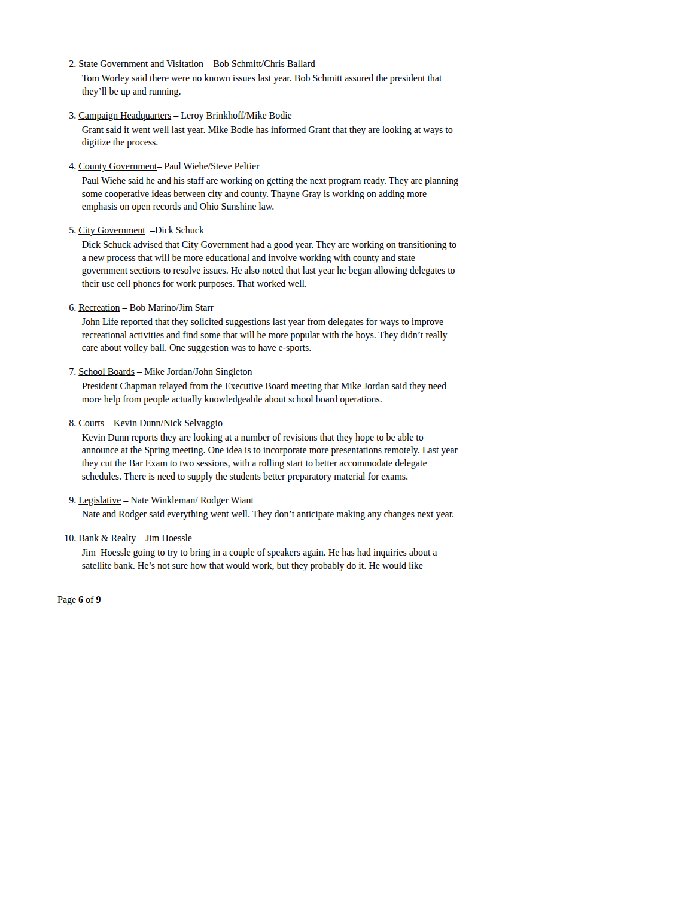State Government and Visitation – Bob Schmitt/Chris Ballard Tom Worley said there were no known issues last year. Bob Schmitt assured the president that they’ll be up and running.
Campaign Headquarters – Leroy Brinkhoff/Mike Bodie Grant said it went well last year. Mike Bodie has informed Grant that they are looking at ways to digitize the process.
County Government– Paul Wiehe/Steve Peltier Paul Wiehe said he and his staff are working on getting the next program ready. They are planning some cooperative ideas between city and county. Thayne Gray is working on adding more emphasis on open records and Ohio Sunshine law.
City Government –Dick Schuck Dick Schuck advised that City Government had a good year. They are working on transitioning to a new process that will be more educational and involve working with county and state government sections to resolve issues. He also noted that last year he began allowing delegates to their use cell phones for work purposes. That worked well.
Recreation – Bob Marino/Jim Starr John Life reported that they solicited suggestions last year from delegates for ways to improve recreational activities and find some that will be more popular with the boys. They didn’t really care about volley ball. One suggestion was to have e-sports.
School Boards – Mike Jordan/John Singleton President Chapman relayed from the Executive Board meeting that Mike Jordan said they need more help from people actually knowledgeable about school board operations.
Courts – Kevin Dunn/Nick Selvaggio Kevin Dunn reports they are looking at a number of revisions that they hope to be able to announce at the Spring meeting. One idea is to incorporate more presentations remotely. Last year they cut the Bar Exam to two sessions, with a rolling start to better accommodate delegate schedules. There is need to supply the students better preparatory material for exams.
Legislative – Nate Winkleman/ Rodger Wiant Nate and Rodger said everything went well. They don’t anticipate making any changes next year.
Bank & Realty – Jim Hoessle Jim Hoessle going to try to bring in a couple of speakers again. He has had inquiries about a satellite bank. He’s not sure how that would work, but they probably do it. He would like
Page 6 of 9